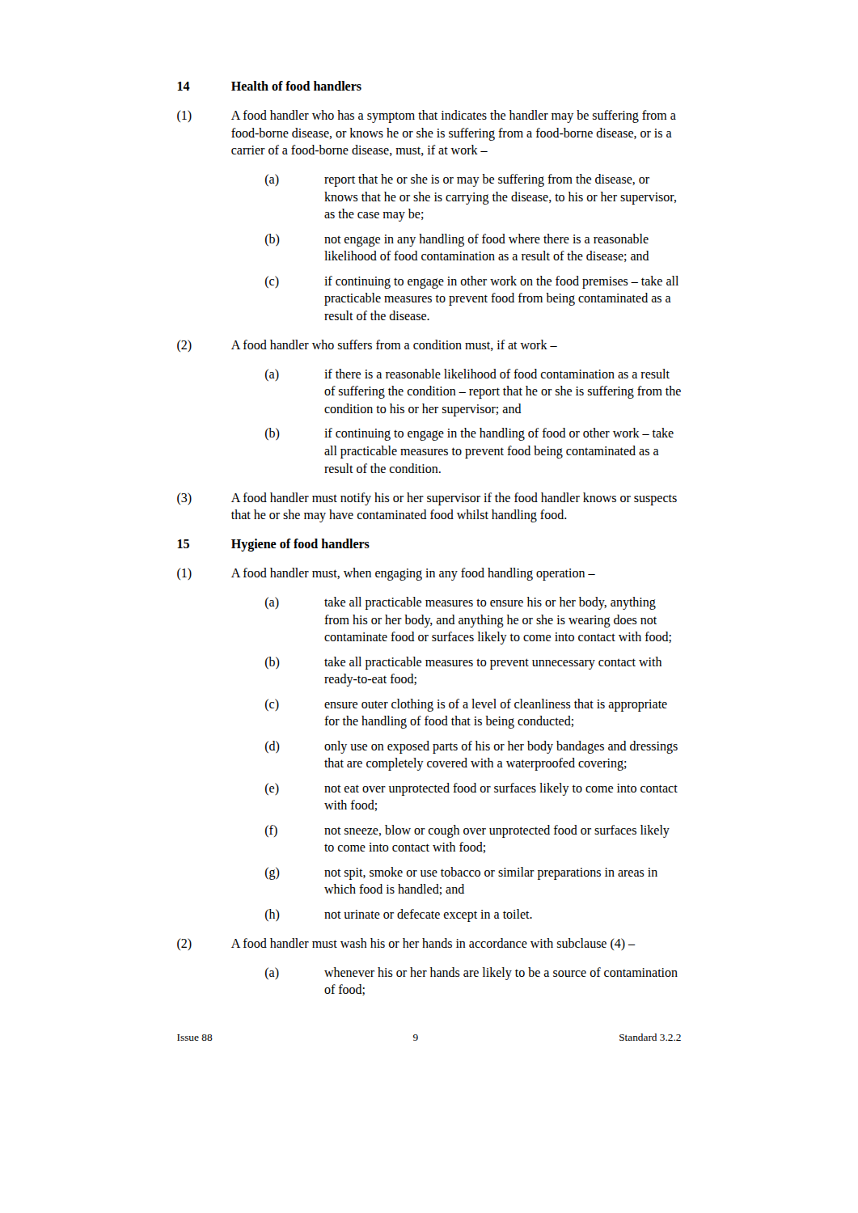14 Health of food handlers
(1) A food handler who has a symptom that indicates the handler may be suffering from a food-borne disease, or knows he or she is suffering from a food-borne disease, or is a carrier of a food-borne disease, must, if at work –
(a) report that he or she is or may be suffering from the disease, or knows that he or she is carrying the disease, to his or her supervisor, as the case may be;
(b) not engage in any handling of food where there is a reasonable likelihood of food contamination as a result of the disease; and
(c) if continuing to engage in other work on the food premises – take all practicable measures to prevent food from being contaminated as a result of the disease.
(2) A food handler who suffers from a condition must, if at work –
(a) if there is a reasonable likelihood of food contamination as a result of suffering the condition – report that he or she is suffering from the condition to his or her supervisor; and
(b) if continuing to engage in the handling of food or other work – take all practicable measures to prevent food being contaminated as a result of the condition.
(3) A food handler must notify his or her supervisor if the food handler knows or suspects that he or she may have contaminated food whilst handling food.
15 Hygiene of food handlers
(1) A food handler must, when engaging in any food handling operation –
(a) take all practicable measures to ensure his or her body, anything from his or her body, and anything he or she is wearing does not contaminate food or surfaces likely to come into contact with food;
(b) take all practicable measures to prevent unnecessary contact with ready-to-eat food;
(c) ensure outer clothing is of a level of cleanliness that is appropriate for the handling of food that is being conducted;
(d) only use on exposed parts of his or her body bandages and dressings that are completely covered with a waterproofed covering;
(e) not eat over unprotected food or surfaces likely to come into contact with food;
(f) not sneeze, blow or cough over unprotected food or surfaces likely to come into contact with food;
(g) not spit, smoke or use tobacco or similar preparations in areas in which food is handled; and
(h) not urinate or defecate except in a toilet.
(2) A food handler must wash his or her hands in accordance with subclause (4) –
(a) whenever his or her hands are likely to be a source of contamination of food;
Issue 88 9 Standard 3.2.2